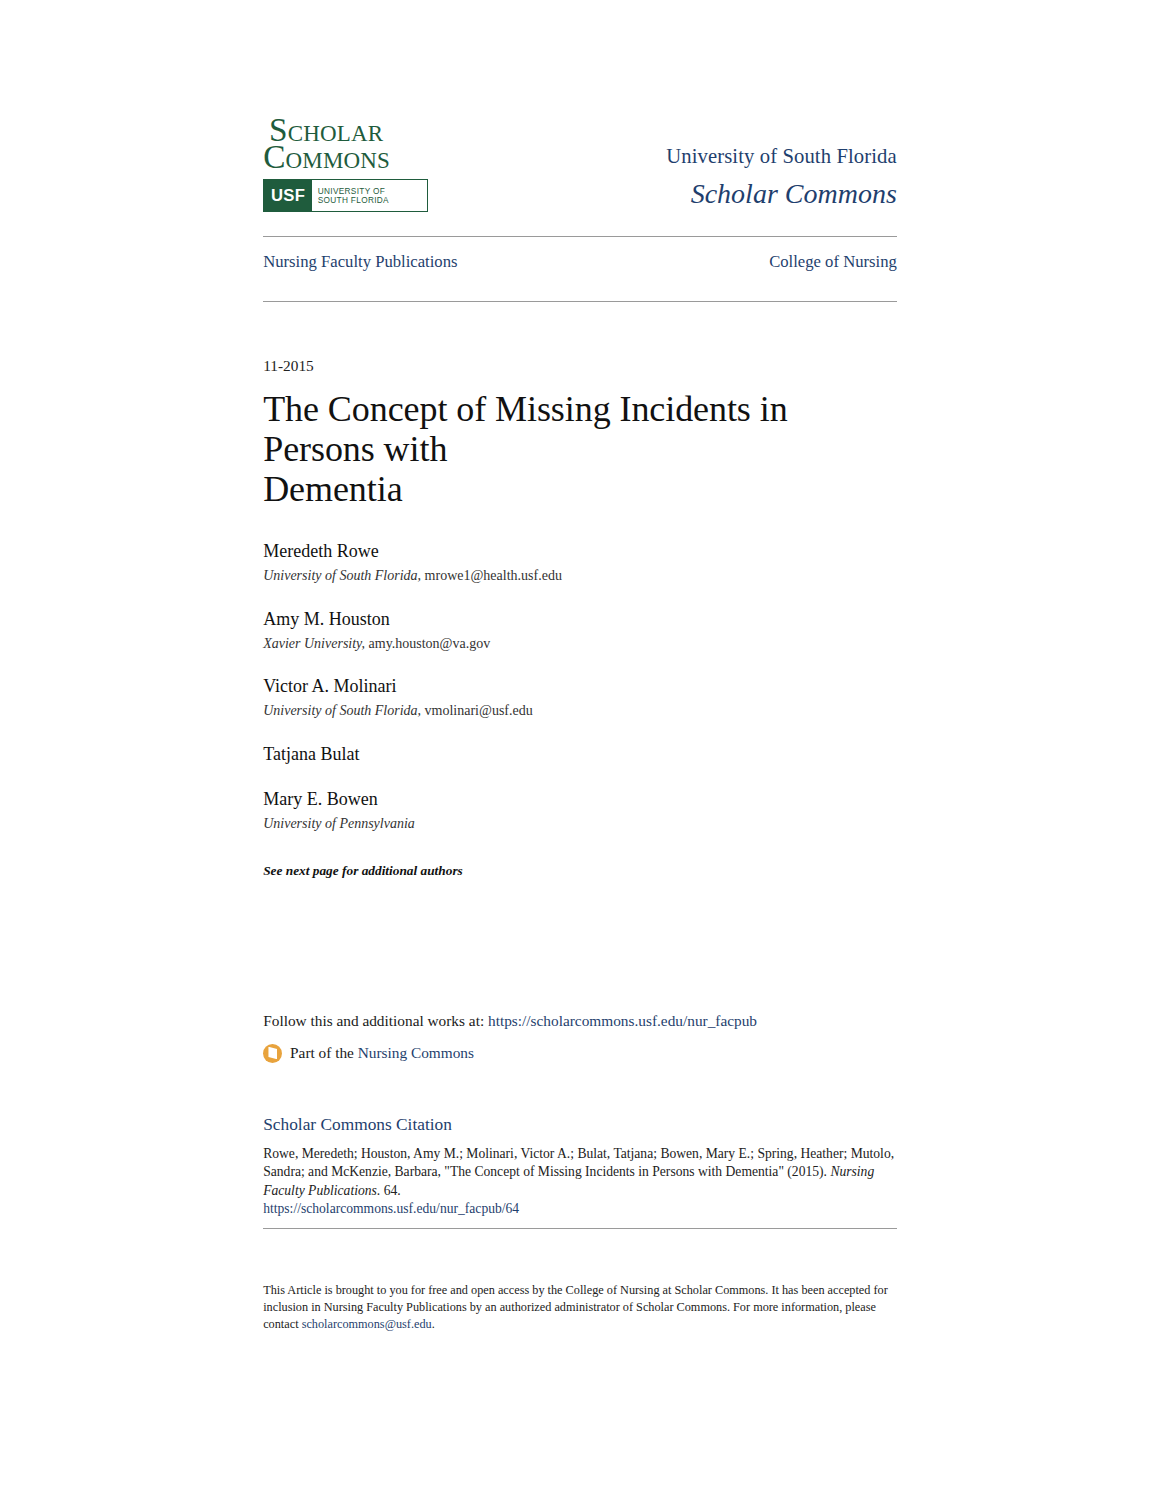Scholar Commons
USF
UNIVERSITY OF SOUTH FLORIDA
University of South Florida
Scholar Commons
Nursing Faculty Publications College of Nursing
11-2015
The Concept of Missing Incidents in Persons with
Dementia
Meredeth Rowe
University of South Florida, mrowe1@health.usf.edu
Amy M. Houston
Xavier University, amy.houston@va.gov
Victor A. Molinari
University of South Florida, vmolinari@usf.edu
Tatjana Bulat
Mary E. Bowen
University of Pennsylvania
See next page for additional authors
Follow this and additional works at: https://scholarcommons.usf.edu/nur_facpub
Part of the Nursing Commons
Scholar Commons Citation
Rowe, Meredeth; Houston, Amy M.; Molinari, Victor A.; Bulat, Tatjana; Bowen, Mary E.; Spring, Heather; Mutolo, Sandra; and McKenzie, Barbara, "The Concept of Missing Incidents in Persons with Dementia" (2015). Nursing Faculty Publications. 64.
https://scholarcommons.usf.edu/nur_facpub/64
This Article is brought to you for free and open access by the College of Nursing at Scholar Commons. It has been accepted for inclusion in Nursing Faculty Publications by an authorized administrator of Scholar Commons. For more information, please contact scholarcommons@usf.edu.